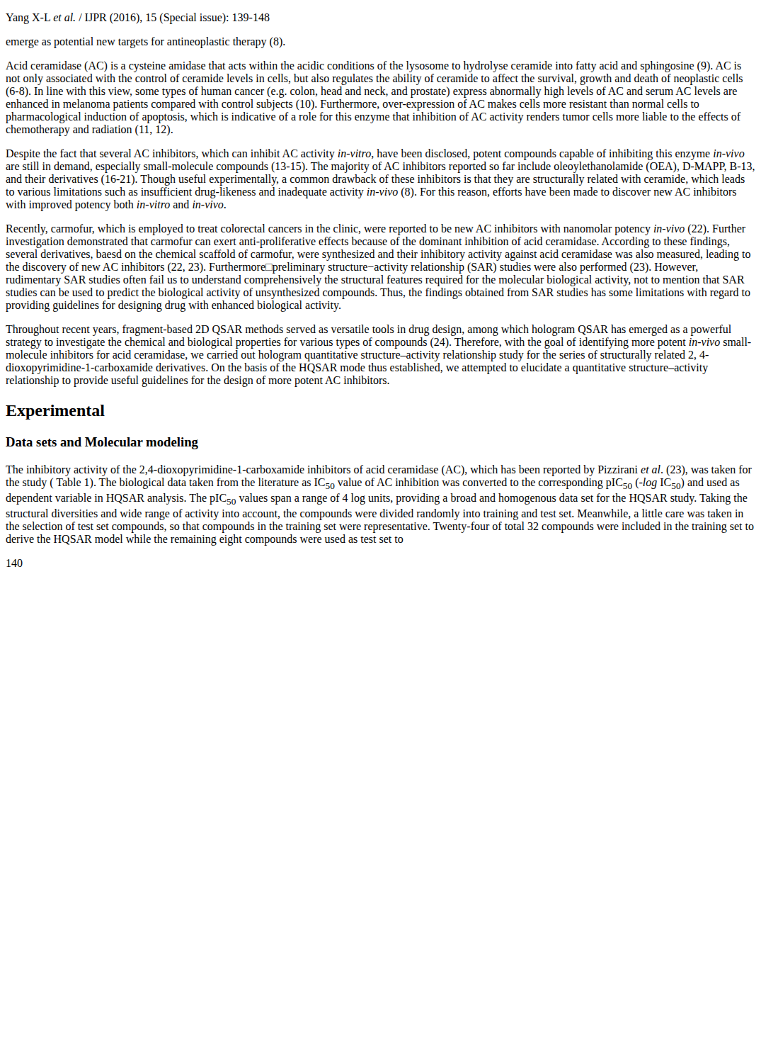Yang X-L et al. / IJPR (2016), 15 (Special issue): 139-148
emerge as potential new targets for antineoplastic therapy (8).
Acid ceramidase (AC) is a cysteine amidase that acts within the acidic conditions of the lysosome to hydrolyse ceramide into fatty acid and sphingosine (9). AC is not only associated with the control of ceramide levels in cells, but also regulates the ability of ceramide to affect the survival, growth and death of neoplastic cells (6-8). In line with this view, some types of human cancer (e.g. colon, head and neck, and prostate) express abnormally high levels of AC and serum AC levels are enhanced in melanoma patients compared with control subjects (10). Furthermore, over-expression of AC makes cells more resistant than normal cells to pharmacological induction of apoptosis, which is indicative of a role for this enzyme that inhibition of AC activity renders tumor cells more liable to the effects of chemotherapy and radiation (11, 12).
Despite the fact that several AC inhibitors, which can inhibit AC activity in-vitro, have been disclosed, potent compounds capable of inhibiting this enzyme in-vivo are still in demand, especially small-molecule compounds (13-15). The majority of AC inhibitors reported so far include oleoylethanolamide (OEA), D-MAPP, B-13, and their derivatives (16-21). Though useful experimentally, a common drawback of these inhibitors is that they are structurally related with ceramide, which leads to various limitations such as insufficient drug-likeness and inadequate activity in-vivo (8). For this reason, efforts have been made to discover new AC inhibitors with improved potency both in-vitro and in-vivo.
Recently, carmofur, which is employed to treat colorectal cancers in the clinic, were reported to be new AC inhibitors with nanomolar potency in-vivo (22). Further investigation demonstrated that carmofur can exert anti-proliferative effects because of the dominant inhibition of acid ceramidase. According to these findings, several derivatives, baesd on the chemical scaffold of carmofur, were synthesized and their inhibitory activity against acid ceramidase was also measured, leading to the discovery of new AC inhibitors (22, 23). Furthermore□preliminary structure−activity relationship (SAR) studies were also performed (23). However, rudimentary SAR studies often fail us to understand comprehensively the structural features required for the molecular biological activity, not to mention that SAR studies can be used to predict the biological activity of unsynthesized compounds. Thus, the findings obtained from SAR studies has some limitations with regard to providing guidelines for designing drug with enhanced biological activity.
Throughout recent years, fragment-based 2D QSAR methods served as versatile tools in drug design, among which hologram QSAR has emerged as a powerful strategy to investigate the chemical and biological properties for various types of compounds (24). Therefore, with the goal of identifying more potent in-vivo small-molecule inhibitors for acid ceramidase, we carried out hologram quantitative structure–activity relationship study for the series of structurally related 2, 4-dioxopyrimidine-1-carboxamide derivatives. On the basis of the HQSAR mode thus established, we attempted to elucidate a quantitative structure–activity relationship to provide useful guidelines for the design of more potent AC inhibitors.
Experimental
Data sets and Molecular modeling
The inhibitory activity of the 2,4-dioxopyrimidine-1-carboxamide inhibitors of acid ceramidase (AC), which has been reported by Pizzirani et al. (23), was taken for the study ( Table 1). The biological data taken from the literature as IC50 value of AC inhibition was converted to the corresponding pIC50 (-log IC50) and used as dependent variable in HQSAR analysis. The pIC50 values span a range of 4 log units, providing a broad and homogenous data set for the HQSAR study. Taking the structural diversities and wide range of activity into account, the compounds were divided randomly into training and test set. Meanwhile, a little care was taken in the selection of test set compounds, so that compounds in the training set were representative. Twenty-four of total 32 compounds were included in the training set to derive the HQSAR model while the remaining eight compounds were used as test set to
140